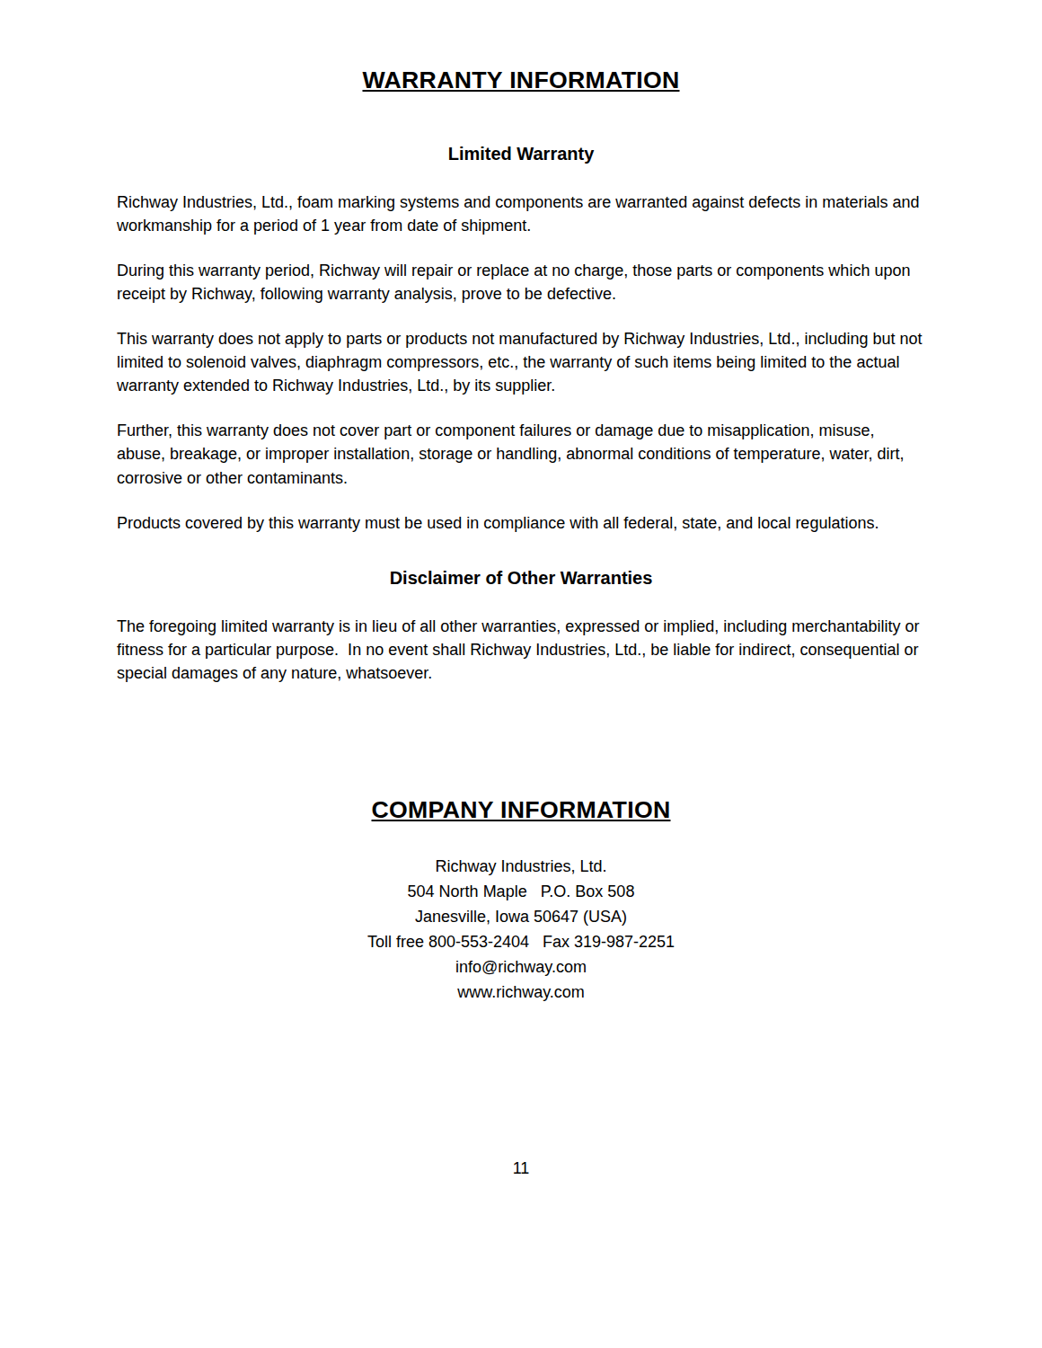WARRANTY INFORMATION
Limited Warranty
Richway Industries, Ltd., foam marking systems and components are warranted against defects in materials and workmanship for a period of 1 year from date of shipment.
During this warranty period, Richway will repair or replace at no charge, those parts or components which upon receipt by Richway, following warranty analysis, prove to be defective.
This warranty does not apply to parts or products not manufactured by Richway Industries, Ltd., including but not limited to solenoid valves, diaphragm compressors, etc., the warranty of such items being limited to the actual warranty extended to Richway Industries, Ltd., by its supplier.
Further, this warranty does not cover part or component failures or damage due to misapplication, misuse, abuse, breakage, or improper installation, storage or handling, abnormal conditions of temperature, water, dirt, corrosive or other contaminants.
Products covered by this warranty must be used in compliance with all federal, state, and local regulations.
Disclaimer of Other Warranties
The foregoing limited warranty is in lieu of all other warranties, expressed or implied, including merchantability or fitness for a particular purpose. In no event shall Richway Industries, Ltd., be liable for indirect, consequential or special damages of any nature, whatsoever.
COMPANY INFORMATION
Richway Industries, Ltd.
504 North Maple P.O. Box 508
Janesville, Iowa 50647 (USA)
Toll free 800-553-2404 Fax 319-987-2251
info@richway.com
www.richway.com
11